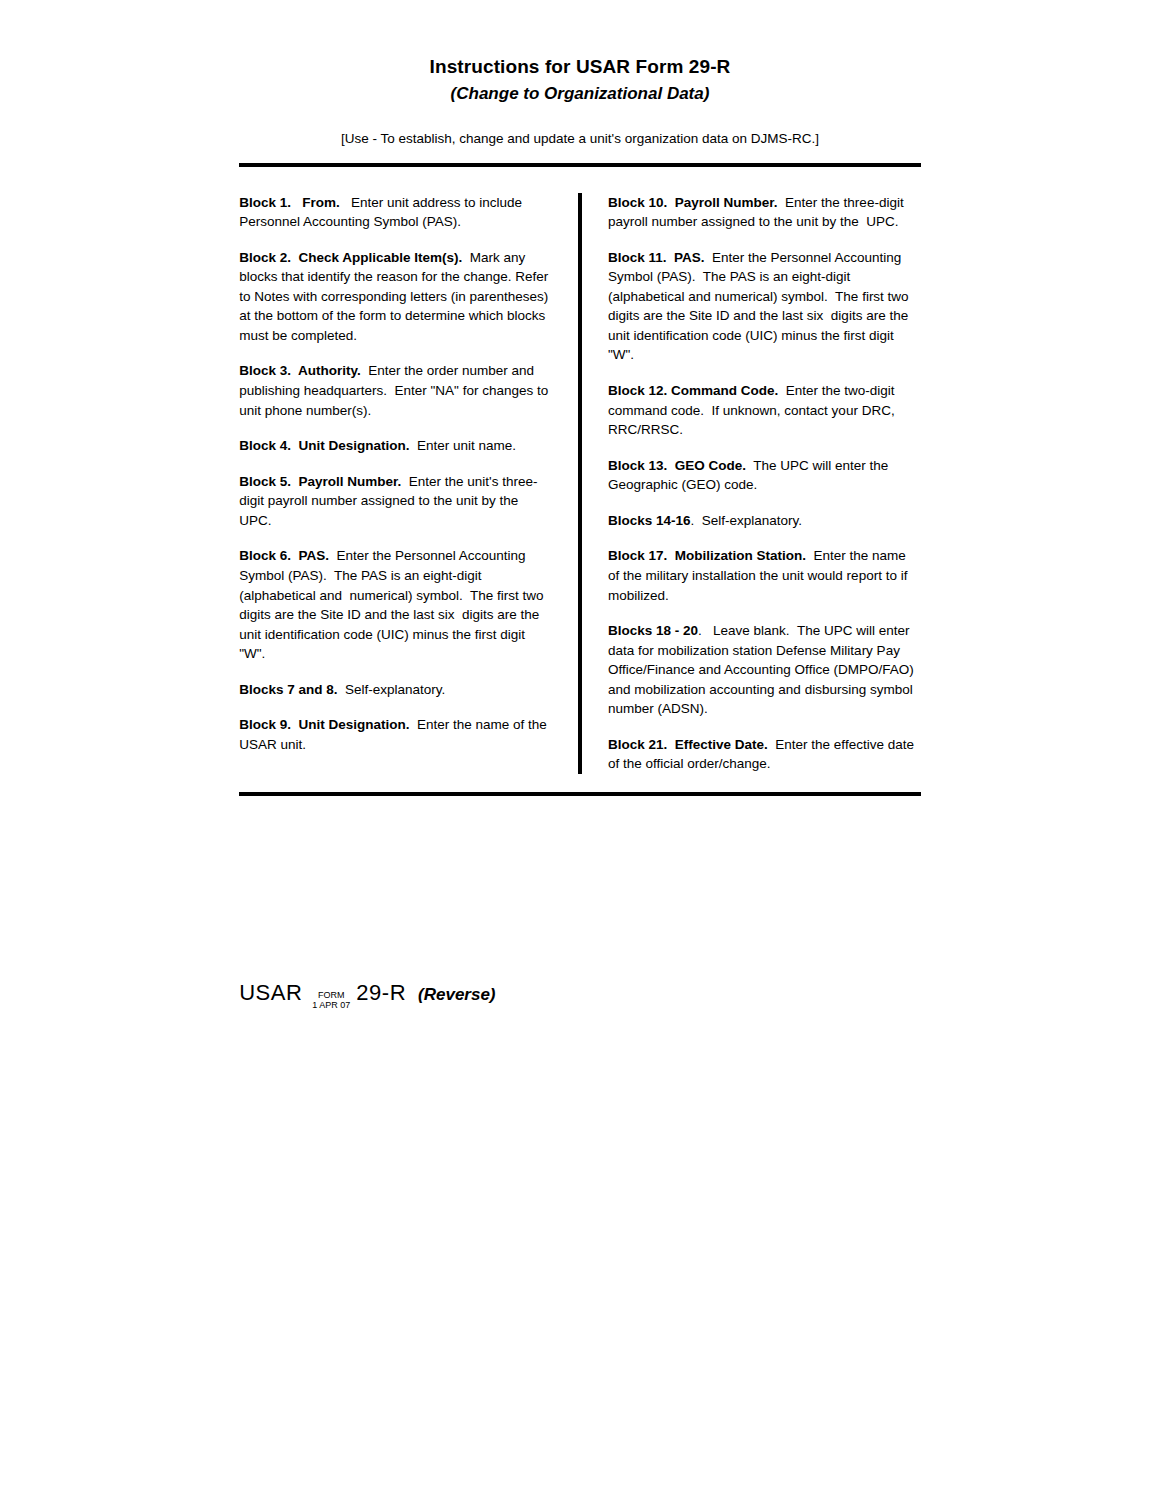Instructions for USAR Form 29-R
(Change to Organizational Data)
[Use - To establish, change and update a unit's organization data on DJMS-RC.]
Block 1. From. Enter unit address to include Personnel Accounting Symbol (PAS).
Block 2. Check Applicable Item(s). Mark any blocks that identify the reason for the change. Refer to Notes with corresponding letters (in parentheses) at the bottom of the form to determine which blocks must be completed.
Block 3. Authority. Enter the order number and publishing headquarters. Enter "NA" for changes to unit phone number(s).
Block 4. Unit Designation. Enter unit name.
Block 5. Payroll Number. Enter the unit's three-digit payroll number assigned to the unit by the UPC.
Block 6. PAS. Enter the Personnel Accounting Symbol (PAS). The PAS is an eight-digit (alphabetical and numerical) symbol. The first two digits are the Site ID and the last six digits are the unit identification code (UIC) minus the first digit "W".
Blocks 7 and 8. Self-explanatory.
Block 9. Unit Designation. Enter the name of the USAR unit.
Block 10. Payroll Number. Enter the three-digit payroll number assigned to the unit by the UPC.
Block 11. PAS. Enter the Personnel Accounting Symbol (PAS). The PAS is an eight-digit (alphabetical and numerical) symbol. The first two digits are the Site ID and the last six digits are the unit identification code (UIC) minus the first digit "W".
Block 12. Command Code. Enter the two-digit command code. If unknown, contact your DRC, RRC/RRSC.
Block 13. GEO Code. The UPC will enter the Geographic (GEO) code.
Blocks 14-16. Self-explanatory.
Block 17. Mobilization Station. Enter the name of the military installation the unit would report to if mobilized.
Blocks 18 - 20. Leave blank. The UPC will enter data for mobilization station Defense Military Pay Office/Finance and Accounting Office (DMPO/FAO) and mobilization accounting and disbursing symbol number (ADSN).
Block 21. Effective Date. Enter the effective date of the official order/change.
USAR FORM
1 APR 07 29-R (Reverse)